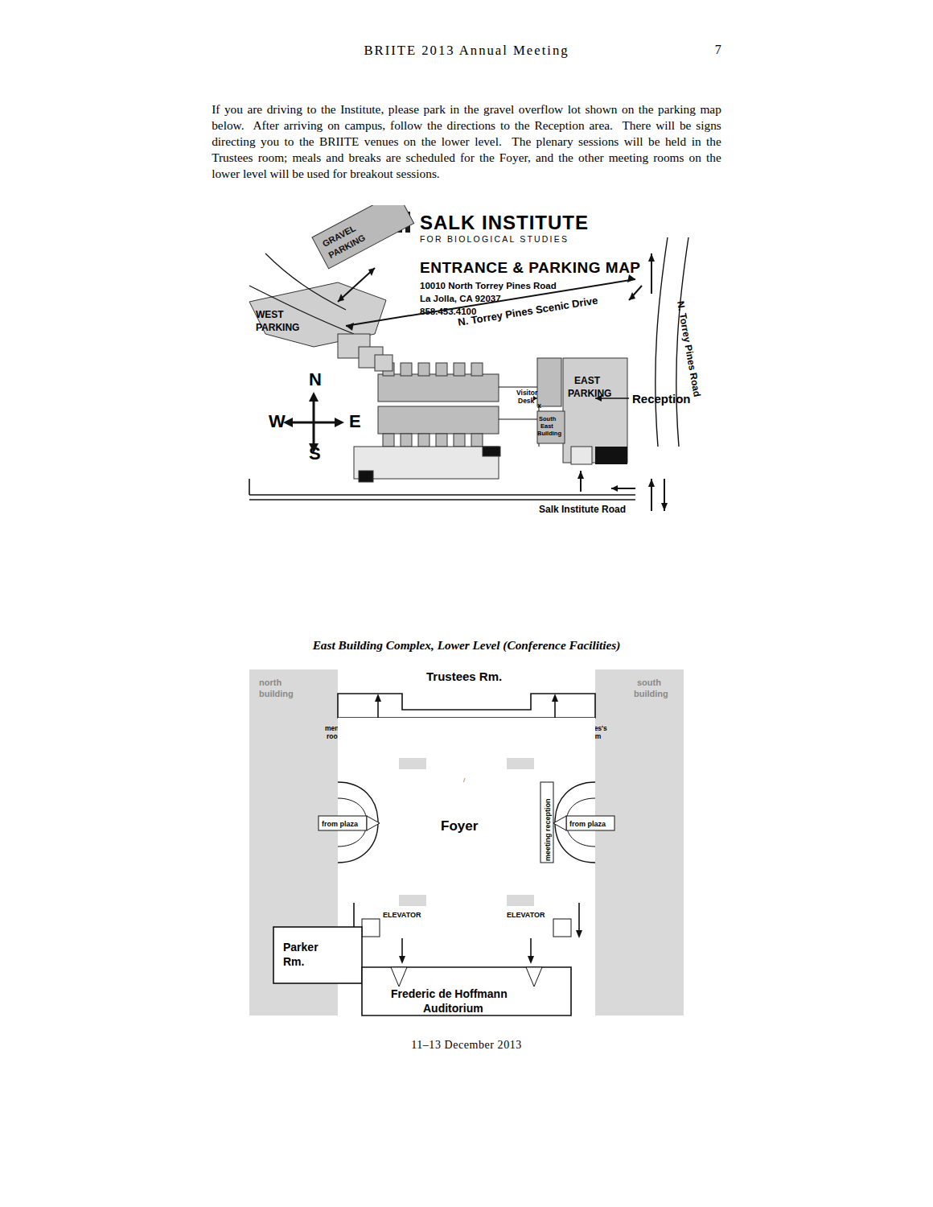BRIITE 2013 Annual Meeting 7
If you are driving to the Institute, please park in the gravel overflow lot shown on the parking map below. After arriving on campus, follow the directions to the Reception area. There will be signs directing you to the BRIITE venues on the lower level. The plenary sessions will be held in the Trustees room; meals and breaks are scheduled for the Foyer, and the other meeting rooms on the lower level will be used for breakout sessions.
SALK INSTITUTE FOR BIOLOGICAL STUDIES ENTRANCE & PARKING MAP 10010 North Torrey Pines Road La Jolla, CA 92037 858.453.4100 GRAVEL PARKING WEST PARKING N. Torrey Pines Scenic Drive N. Torrey Pines Road EAST PARKING Visitor Desk x South East Building Reception N S W E Salk Institute Road
East Building Complex, Lower Level (Conference Facilities)
north building south building Trustees Rm. men's room ladies's room Foyer / meeting reception from plaza from plaza ELEVATOR ELEVATOR Parker Rm. Frederic de Hoffmann Auditorium
11–13 December 2013